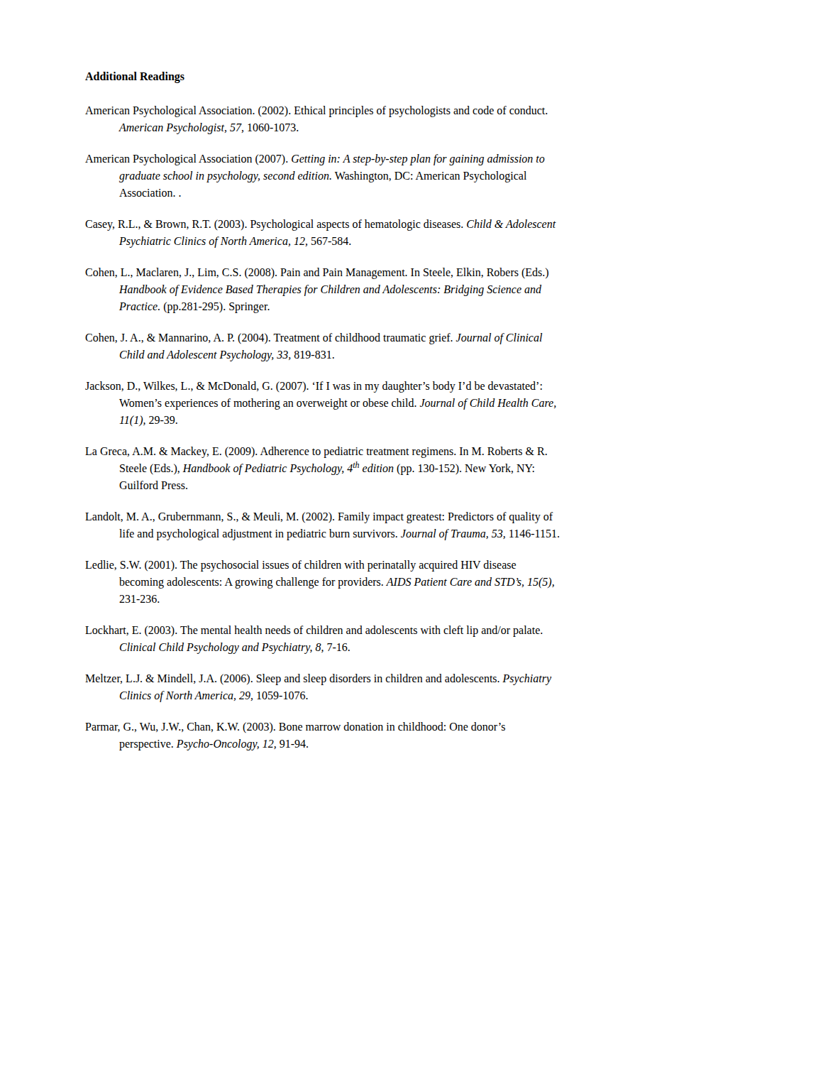Additional Readings
American Psychological Association. (2002). Ethical principles of psychologists and code of conduct. American Psychologist, 57, 1060-1073.
American Psychological Association (2007). Getting in: A step-by-step plan for gaining admission to graduate school in psychology, second edition. Washington, DC: American Psychological Association. .
Casey, R.L., & Brown, R.T. (2003). Psychological aspects of hematologic diseases. Child & Adolescent Psychiatric Clinics of North America, 12, 567-584.
Cohen, L., Maclaren, J., Lim, C.S. (2008). Pain and Pain Management. In Steele, Elkin, Robers (Eds.) Handbook of Evidence Based Therapies for Children and Adolescents: Bridging Science and Practice. (pp.281-295). Springer.
Cohen, J. A., & Mannarino, A. P. (2004). Treatment of childhood traumatic grief. Journal of Clinical Child and Adolescent Psychology, 33, 819-831.
Jackson, D., Wilkes, L., & McDonald, G. (2007). ‘If I was in my daughter’s body I’d be devastated’: Women’s experiences of mothering an overweight or obese child. Journal of Child Health Care, 11(1), 29-39.
La Greca, A.M. & Mackey, E. (2009). Adherence to pediatric treatment regimens. In M. Roberts & R. Steele (Eds.), Handbook of Pediatric Psychology, 4th edition (pp. 130-152). New York, NY: Guilford Press.
Landolt, M. A., Grubernmann, S., & Meuli, M. (2002). Family impact greatest: Predictors of quality of life and psychological adjustment in pediatric burn survivors. Journal of Trauma, 53, 1146-1151.
Ledlie, S.W. (2001). The psychosocial issues of children with perinatally acquired HIV disease becoming adolescents: A growing challenge for providers. AIDS Patient Care and STD’s, 15(5), 231-236.
Lockhart, E. (2003). The mental health needs of children and adolescents with cleft lip and/or palate. Clinical Child Psychology and Psychiatry, 8, 7-16.
Meltzer, L.J. & Mindell, J.A. (2006). Sleep and sleep disorders in children and adolescents. Psychiatry Clinics of North America, 29, 1059-1076.
Parmar, G., Wu, J.W., Chan, K.W. (2003). Bone marrow donation in childhood: One donor’s perspective. Psycho-Oncology, 12, 91-94.